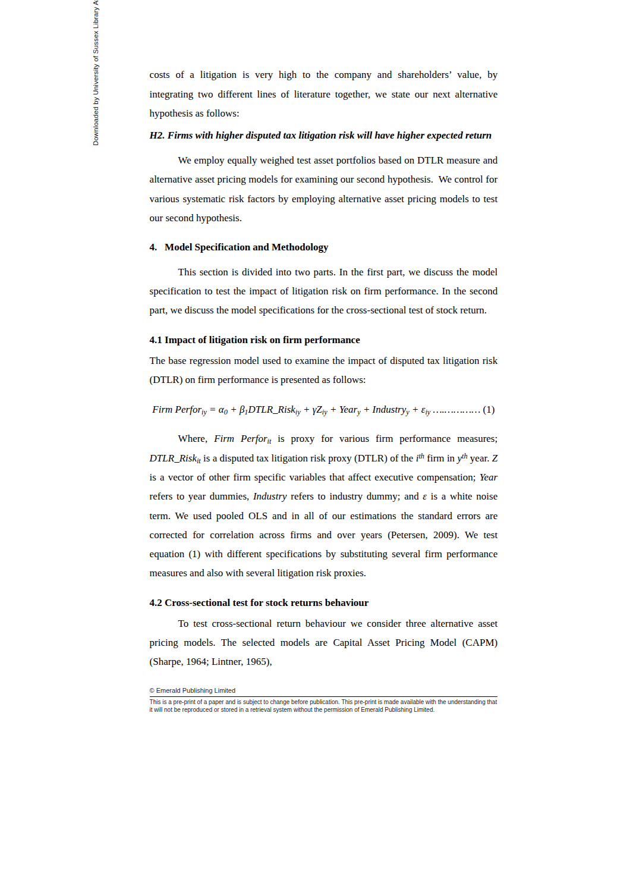Downloaded by University of Sussex Library At 22:49 29 July 2018 (PT)
costs of a litigation is very high to the company and shareholders’ value, by integrating two different lines of literature together, we state our next alternative hypothesis as follows:
H2. Firms with higher disputed tax litigation risk will have higher expected return
We employ equally weighed test asset portfolios based on DTLR measure and alternative asset pricing models for examining our second hypothesis. We control for various systematic risk factors by employing alternative asset pricing models to test our second hypothesis.
4. Model Specification and Methodology
This section is divided into two parts. In the first part, we discuss the model specification to test the impact of litigation risk on firm performance. In the second part, we discuss the model specifications for the cross-sectional test of stock return.
4.1 Impact of litigation risk on firm performance
The base regression model used to examine the impact of disputed tax litigation risk (DTLR) on firm performance is presented as follows:
Firm Perforiy = α0 + β1DTLR_Riskiy + γZiy + Yeary + Industryy + εiy ….………… (1)
Where, Firm Perforit is proxy for various firm performance measures; DTLR_Riskit is a disputed tax litigation risk proxy (DTLR) of the ith firm in yth year. Z is a vector of other firm specific variables that affect executive compensation; Year refers to year dummies, Industry refers to industry dummy; and ε is a white noise term. We used pooled OLS and in all of our estimations the standard errors are corrected for correlation across firms and over years (Petersen, 2009). We test equation (1) with different specifications by substituting several firm performance measures and also with several litigation risk proxies.
4.2 Cross-sectional test for stock returns behaviour
To test cross-sectional return behaviour we consider three alternative asset pricing models. The selected models are Capital Asset Pricing Model (CAPM) (Sharpe, 1964; Lintner, 1965),
© Emerald Publishing Limited
This is a pre-print of a paper and is subject to change before publication. This pre-print is made available with the understanding that it will not be reproduced or stored in a retrieval system without the permission of Emerald Publishing Limited.